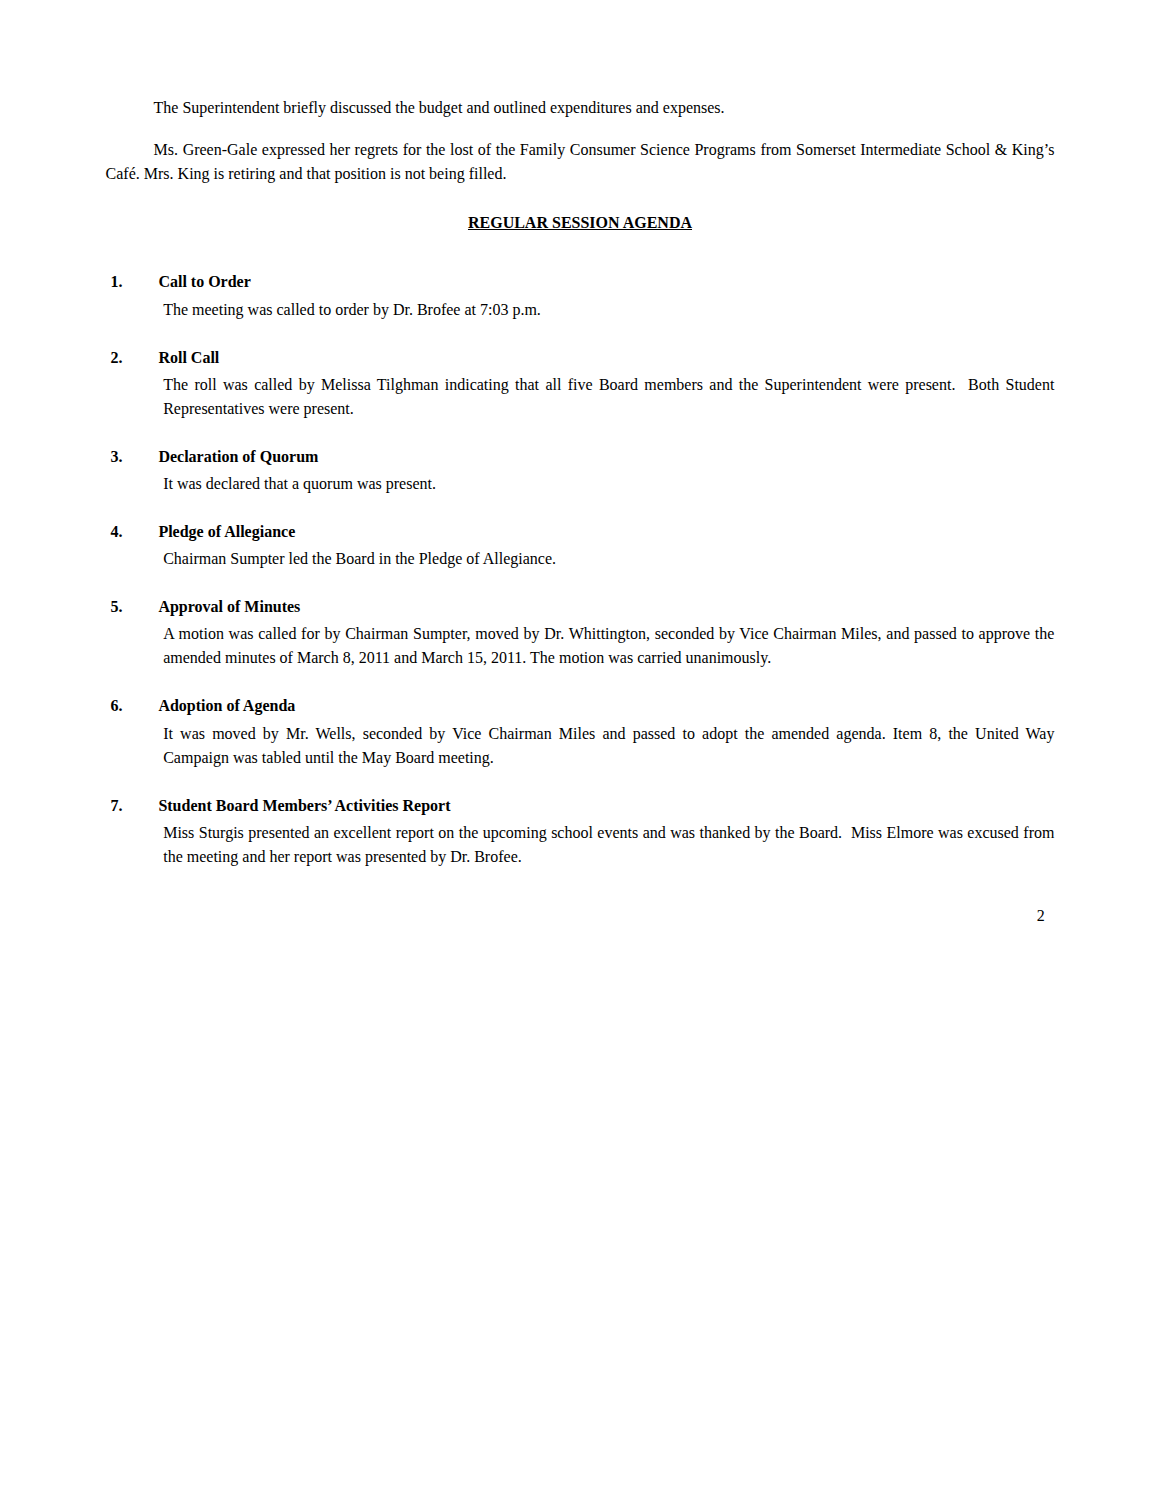The Superintendent briefly discussed the budget and outlined expenditures and expenses.
Ms. Green-Gale expressed her regrets for the lost of the Family Consumer Science Programs from Somerset Intermediate School & King’s Café. Mrs. King is retiring and that position is not being filled.
REGULAR SESSION AGENDA
1.
Call to Order
The meeting was called to order by Dr. Brofee at 7:03 p.m.
2.
Roll Call
The roll was called by Melissa Tilghman indicating that all five Board members and the Superintendent were present. Both Student Representatives were present.
3.
Declaration of Quorum
It was declared that a quorum was present.
4.
Pledge of Allegiance
Chairman Sumpter led the Board in the Pledge of Allegiance.
5.
Approval of Minutes
A motion was called for by Chairman Sumpter, moved by Dr. Whittington, seconded by Vice Chairman Miles, and passed to approve the amended minutes of March 8, 2011 and March 15, 2011. The motion was carried unanimously.
6.
Adoption of Agenda
It was moved by Mr. Wells, seconded by Vice Chairman Miles and passed to adopt the amended agenda. Item 8, the United Way Campaign was tabled until the May Board meeting.
7.
Student Board Members’ Activities Report
Miss Sturgis presented an excellent report on the upcoming school events and was thanked by the Board. Miss Elmore was excused from the meeting and her report was presented by Dr. Brofee.
2